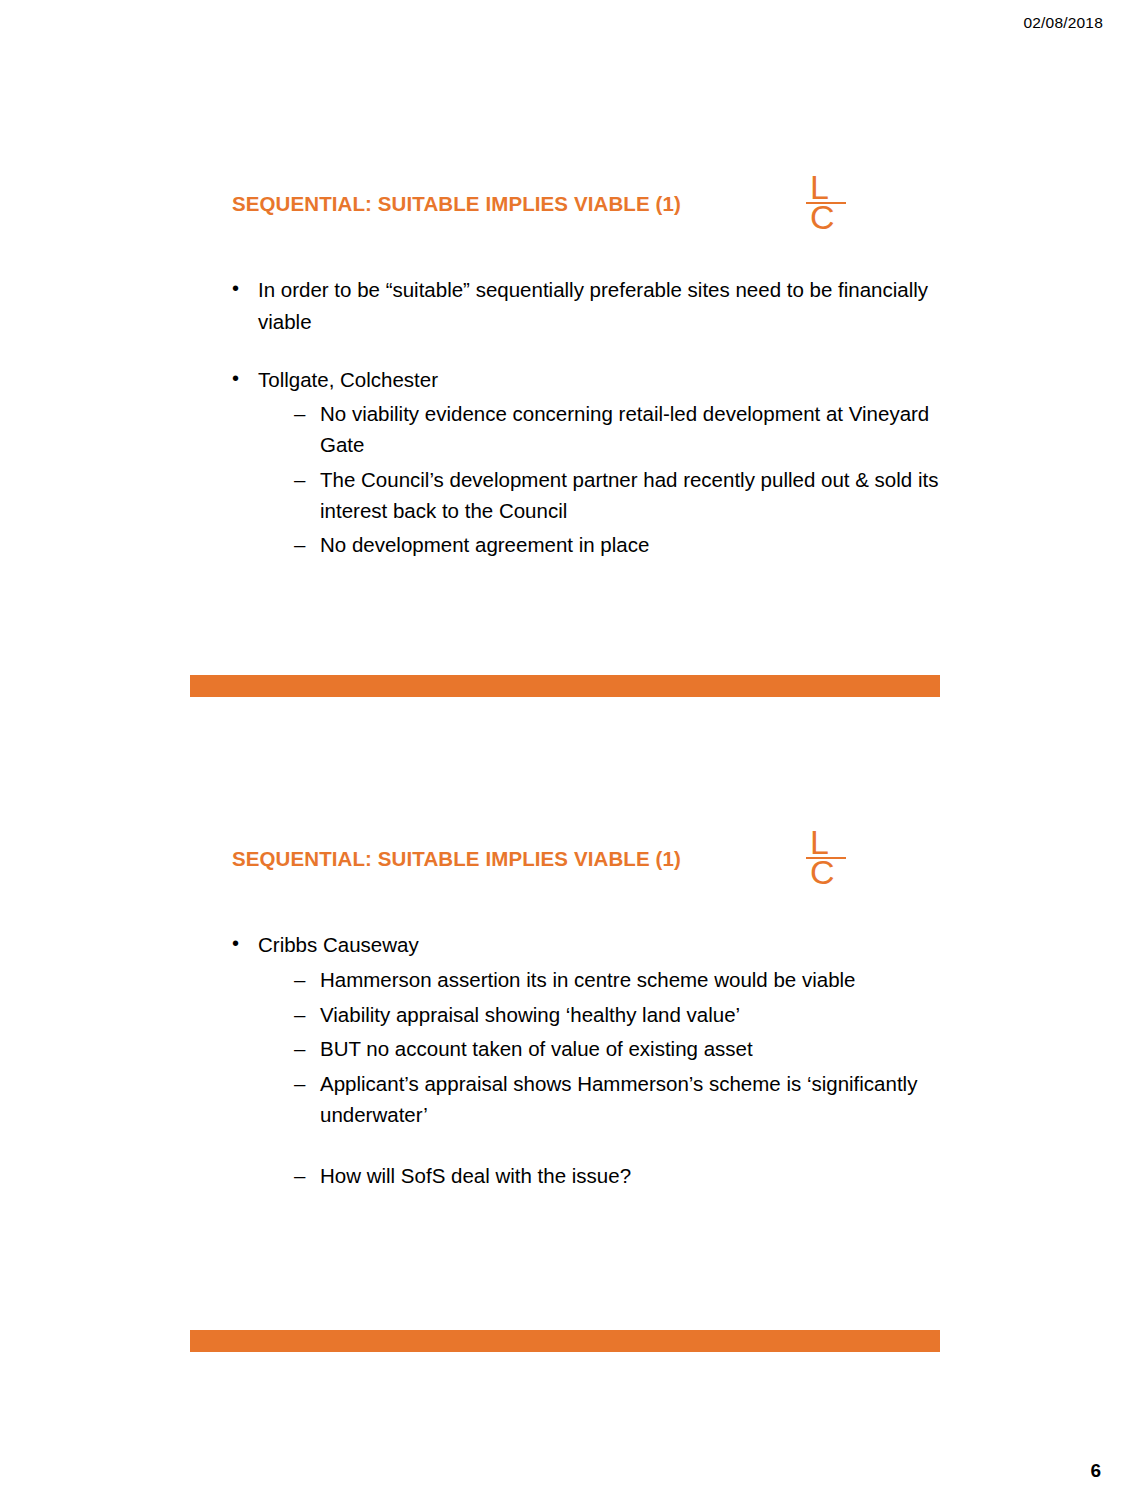02/08/2018
L C
SEQUENTIAL: SUITABLE IMPLIES VIABLE (1)
In order to be “suitable” sequentially preferable sites need to be financially viable
Tollgate, Colchester
No viability evidence concerning retail-led development at Vineyard Gate
The Council’s development partner had recently pulled out & sold its interest back to the Council
No development agreement in place
L C
SEQUENTIAL: SUITABLE IMPLIES VIABLE (1)
Cribbs Causeway
Hammerson assertion its in centre scheme would be viable
Viability appraisal showing ‘healthy land value’
BUT no account taken of value of existing asset
Applicant’s appraisal shows Hammerson’s scheme is ‘significantly underwater’
How will SofS deal with the issue?
6